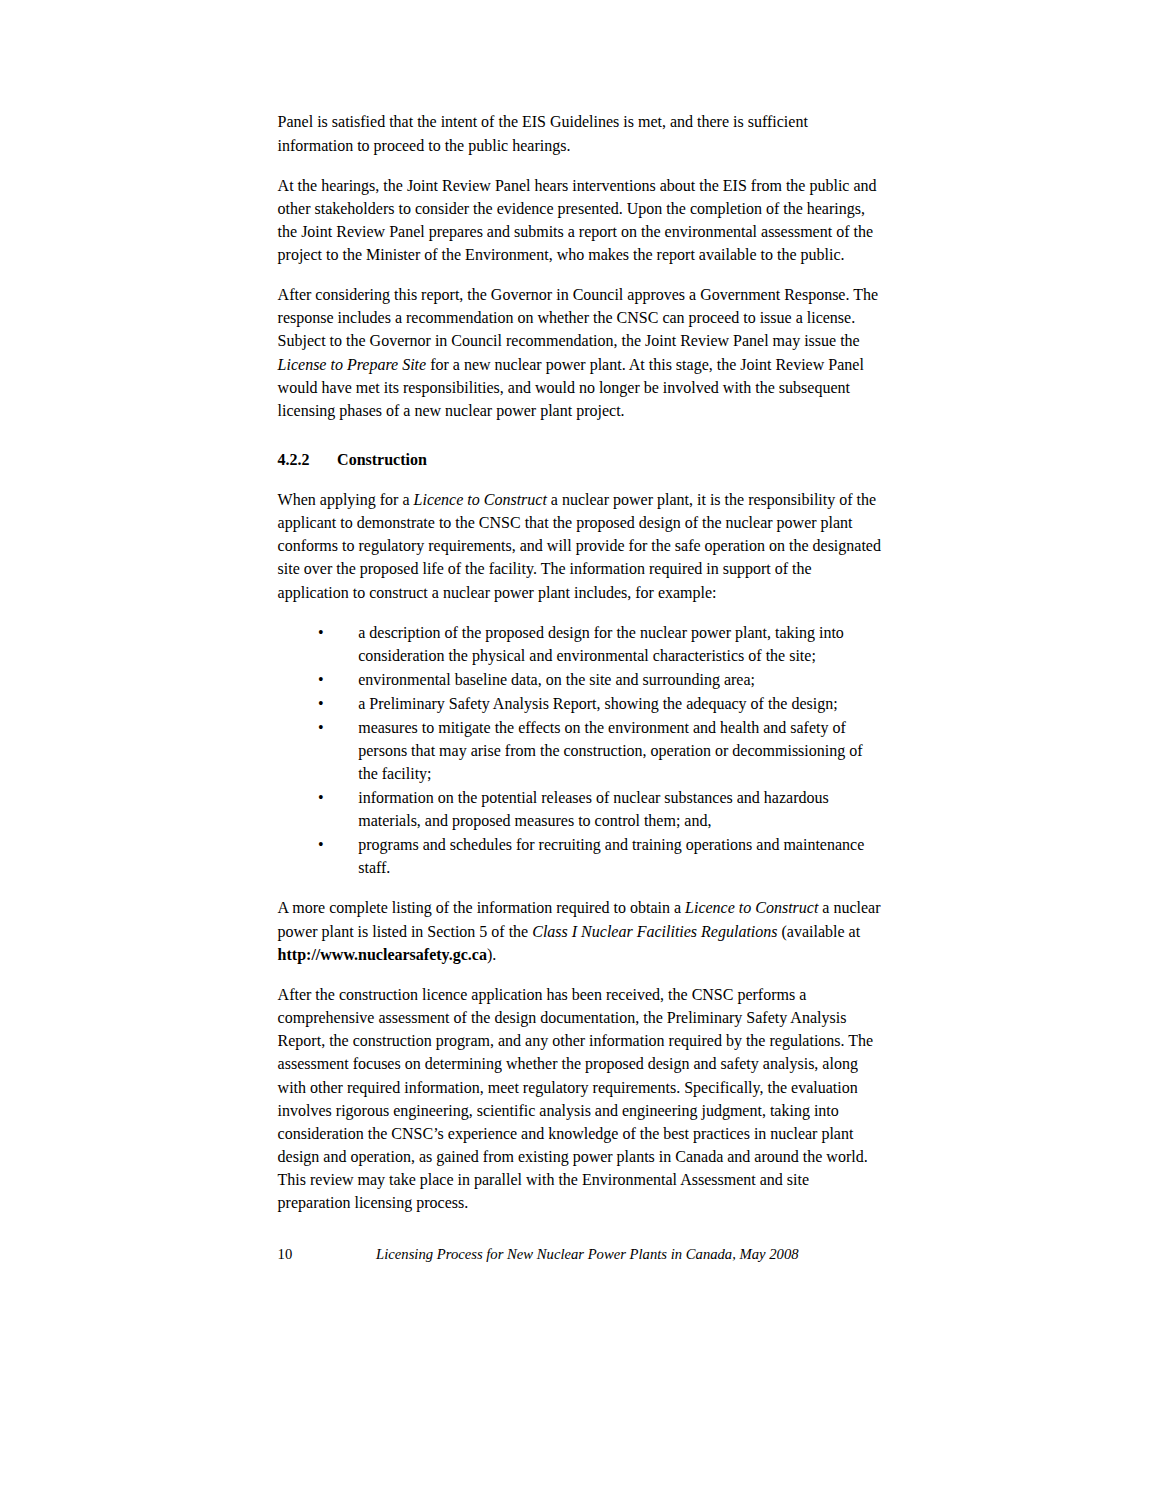Panel is satisfied that the intent of the EIS Guidelines is met, and there is sufficient information to proceed to the public hearings.
At the hearings, the Joint Review Panel hears interventions about the EIS from the public and other stakeholders to consider the evidence presented. Upon the completion of the hearings, the Joint Review Panel prepares and submits a report on the environmental assessment of the project to the Minister of the Environment, who makes the report available to the public.
After considering this report, the Governor in Council approves a Government Response. The response includes a recommendation on whether the CNSC can proceed to issue a license. Subject to the Governor in Council recommendation, the Joint Review Panel may issue the License to Prepare Site for a new nuclear power plant. At this stage, the Joint Review Panel would have met its responsibilities, and would no longer be involved with the subsequent licensing phases of a new nuclear power plant project.
4.2.2 Construction
When applying for a Licence to Construct a nuclear power plant, it is the responsibility of the applicant to demonstrate to the CNSC that the proposed design of the nuclear power plant conforms to regulatory requirements, and will provide for the safe operation on the designated site over the proposed life of the facility. The information required in support of the application to construct a nuclear power plant includes, for example:
a description of the proposed design for the nuclear power plant, taking into consideration the physical and environmental characteristics of the site;
environmental baseline data, on the site and surrounding area;
a Preliminary Safety Analysis Report, showing the adequacy of the design;
measures to mitigate the effects on the environment and health and safety of persons that may arise from the construction, operation or decommissioning of the facility;
information on the potential releases of nuclear substances and hazardous materials, and proposed measures to control them; and,
programs and schedules for recruiting and training operations and maintenance staff.
A more complete listing of the information required to obtain a Licence to Construct a nuclear power plant is listed in Section 5 of the Class I Nuclear Facilities Regulations (available at http://www.nuclearsafety.gc.ca).
After the construction licence application has been received, the CNSC performs a comprehensive assessment of the design documentation, the Preliminary Safety Analysis Report, the construction program, and any other information required by the regulations. The assessment focuses on determining whether the proposed design and safety analysis, along with other required information, meet regulatory requirements. Specifically, the evaluation involves rigorous engineering, scientific analysis and engineering judgment, taking into consideration the CNSC’s experience and knowledge of the best practices in nuclear plant design and operation, as gained from existing power plants in Canada and around the world. This review may take place in parallel with the Environmental Assessment and site preparation licensing process.
10
Licensing Process for New Nuclear Power Plants in Canada, May 2008